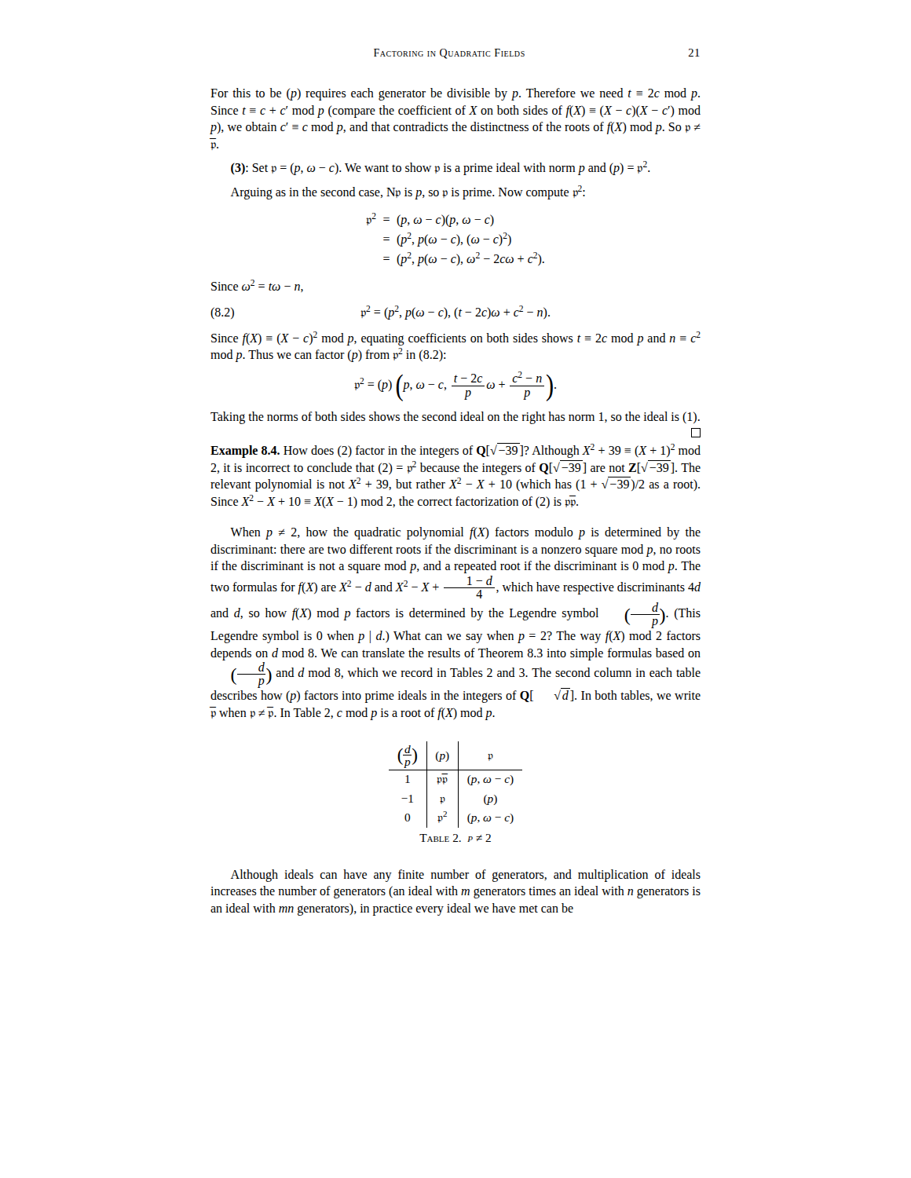Factoring in Quadratic Fields 21
For this to be (p) requires each generator be divisible by p. Therefore we need t ≡ 2c mod p. Since t ≡ c + c′ mod p (compare the coefficient of X on both sides of f(X) ≡ (X − c)(X − c′) mod p), we obtain c′ ≡ c mod p, and that contradicts the distinctness of the roots of f(X) mod p. So 𝔭 ≠ 𝔭̅.
(3): Set 𝔭 = (p, ω − c). We want to show 𝔭 is a prime ideal with norm p and (p) = 𝔭2.
Arguing as in the second case, N𝔭 is p, so 𝔭 is prime. Now compute 𝔭2:
| 𝔭 2 | = | ( p , ω − c )( p , ω − c ) |
| | = | ( p 2 , p ( ω − c ), ( ω − c ) 2 ) |
| | = | ( p 2 , p ( ω − c ), ω 2 − 2 cω + c 2 ). |
Since ω2 = tω − n,
(8.2)
𝔭2 = (p2, p(ω − c), (t − 2c)ω + c2 − n).
Since f(X) ≡ (X − c)2 mod p, equating coefficients on both sides shows t ≡ 2c mod p and n ≡ c2 mod p. Thus we can factor (p) from 𝔭2 in (8.2):
𝔭2 = (p) (p, ω − c, t − 2c p ω + c2 − n p).
Taking the norms of both sides shows the second ideal on the right has norm 1, so the ideal is (1).
Example 8.4. How does (2) factor in the integers of Q[√−39]? Although X2 + 39 ≡ (X + 1)2 mod 2, it is incorrect to conclude that (2) = 𝔭2 because the integers of Q[√−39] are not Z[√−39]. The relevant polynomial is not X2 + 39, but rather X2 − X + 10 (which has (1 + √−39)/2 as a root). Since X2 − X + 10 ≡ X(X − 1) mod 2, the correct factorization of (2) is 𝔭𝔭̅.
When p ≠ 2, how the quadratic polynomial f(X) factors modulo p is determined by the discriminant: there are two different roots if the discriminant is a nonzero square mod p, no roots if the discriminant is not a square mod p, and a repeated root if the discriminant is 0 mod p. The two formulas for f(X) are X2 − d and X2 − X + 1 − d 4, which have respective discriminants 4d and d, so how f(X) mod p factors is determined by the Legendre symbol (dp). (This Legendre symbol is 0 when p | d.) What can we say when p = 2? The way f(X) mod 2 factors depends on d mod 8. We can translate the results of Theorem 8.3 into simple formulas based on (dp) and d mod 8, which we record in Tables 2 and 3. The second column in each table describes how (p) factors into prime ideals in the integers of Q[√d]. In both tables, we write 𝔭̅ when 𝔭 ≠ 𝔭̅. In Table 2, c mod p is a root of f(X) mod p.
| ( d p ) | ( p ) | 𝔭 |
| 1 | 𝔭𝔭̅ | ( p , ω − c ) |
| −1 | 𝔭 | ( p ) |
| 0 | 𝔭 2 | ( p , ω − c ) |
Table 2. p ≠ 2
Although ideals can have any finite number of generators, and multiplication of ideals increases the number of generators (an ideal with m generators times an ideal with n generators is an ideal with mn generators), in practice every ideal we have met can be